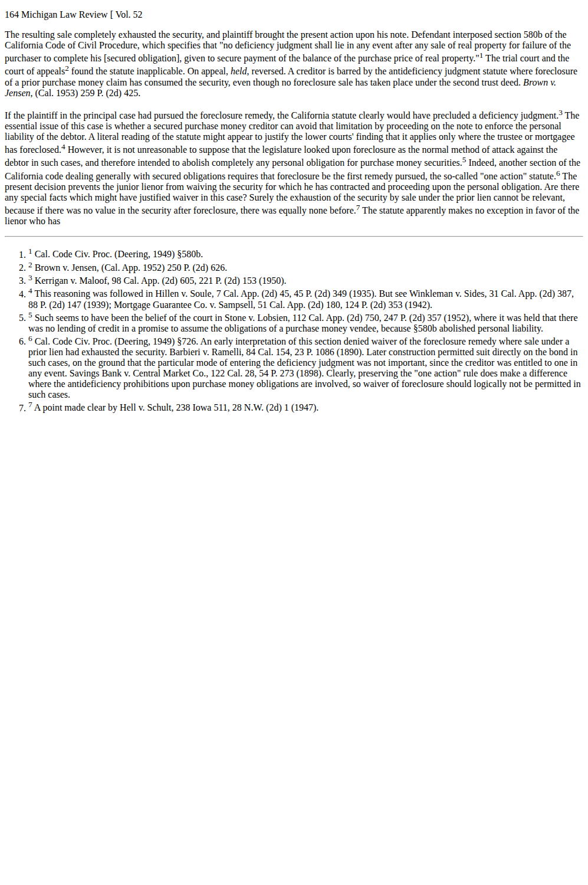164 Michigan Law Review [ Vol. 52
The resulting sale completely exhausted the security, and plaintiff brought the present action upon his note. Defendant interposed section 580b of the California Code of Civil Procedure, which specifies that "no deficiency judgment shall lie in any event after any sale of real property for failure of the purchaser to complete his [secured obligation], given to secure payment of the balance of the purchase price of real property."1 The trial court and the court of appeals2 found the statute inapplicable. On appeal, held, reversed. A creditor is barred by the antideficiency judgment statute where foreclosure of a prior purchase money claim has consumed the security, even though no foreclosure sale has taken place under the second trust deed. Brown v. Jensen, (Cal. 1953) 259 P. (2d) 425.
If the plaintiff in the principal case had pursued the foreclosure remedy, the California statute clearly would have precluded a deficiency judgment.3 The essential issue of this case is whether a secured purchase money creditor can avoid that limitation by proceeding on the note to enforce the personal liability of the debtor. A literal reading of the statute might appear to justify the lower courts' finding that it applies only where the trustee or mortgagee has foreclosed.4 However, it is not unreasonable to suppose that the legislature looked upon foreclosure as the normal method of attack against the debtor in such cases, and therefore intended to abolish completely any personal obligation for purchase money securities.5 Indeed, another section of the California code dealing generally with secured obligations requires that foreclosure be the first remedy pursued, the so-called "one action" statute.6 The present decision prevents the junior lienor from waiving the security for which he has contracted and proceeding upon the personal obligation. Are there any special facts which might have justified waiver in this case? Surely the exhaustion of the security by sale under the prior lien cannot be relevant, because if there was no value in the security after foreclosure, there was equally none before.7 The statute apparently makes no exception in favor of the lienor who has
1 Cal. Code Civ. Proc. (Deering, 1949) §580b.
2 Brown v. Jensen, (Cal. App. 1952) 250 P. (2d) 626.
3 Kerrigan v. Maloof, 98 Cal. App. (2d) 605, 221 P. (2d) 153 (1950).
4 This reasoning was followed in Hillen v. Soule, 7 Cal. App. (2d) 45, 45 P. (2d) 349 (1935). But see Winkleman v. Sides, 31 Cal. App. (2d) 387, 88 P. (2d) 147 (1939); Mortgage Guarantee Co. v. Sampsell, 51 Cal. App. (2d) 180, 124 P. (2d) 353 (1942).
5 Such seems to have been the belief of the court in Stone v. Lobsien, 112 Cal. App. (2d) 750, 247 P. (2d) 357 (1952), where it was held that there was no lending of credit in a promise to assume the obligations of a purchase money vendee, because §580b abolished personal liability.
6 Cal. Code Civ. Proc. (Deering, 1949) §726. An early interpretation of this section denied waiver of the foreclosure remedy where sale under a prior lien had exhausted the security. Barbieri v. Ramelli, 84 Cal. 154, 23 P. 1086 (1890). Later construction permitted suit directly on the bond in such cases, on the ground that the particular mode of entering the deficiency judgment was not important, since the creditor was entitled to one in any event. Savings Bank v. Central Market Co., 122 Cal. 28, 54 P. 273 (1898). Clearly, preserving the "one action" rule does make a difference where the antideficiency prohibitions upon purchase money obligations are involved, so waiver of foreclosure should logically not be permitted in such cases.
7 A point made clear by Hell v. Schult, 238 Iowa 511, 28 N.W. (2d) 1 (1947).